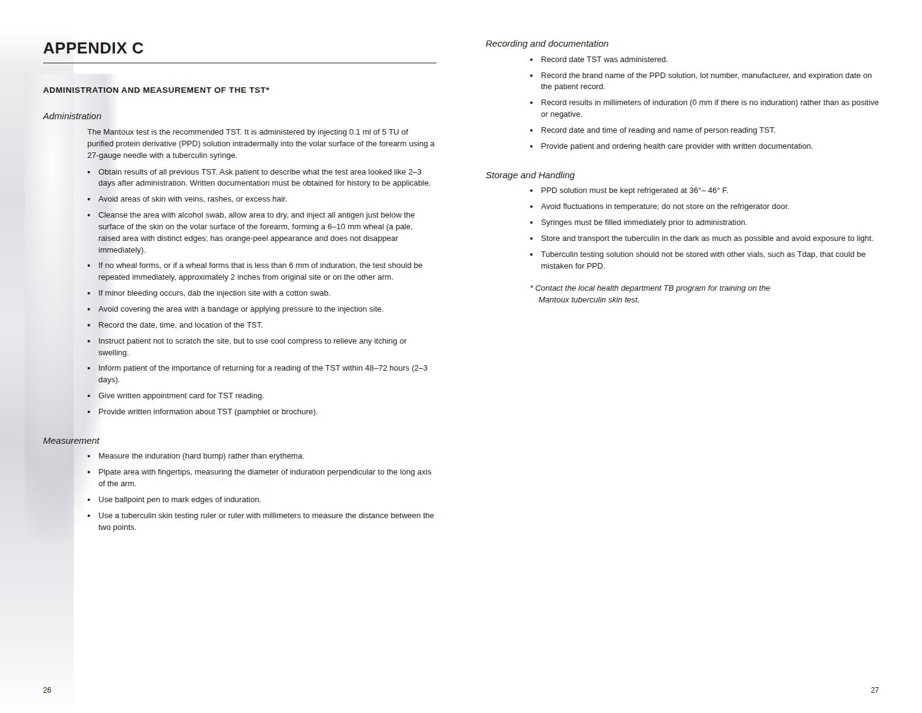Appendix C
Administration and Measurement of the TST*
Administration
The Mantoux test is the recommended TST. It is administered by injecting 0.1 ml of 5 TU of purified protein derivative (PPD) solution intradermally into the volar surface of the forearm using a 27-gauge needle with a tuberculin syringe.
Obtain results of all previous TST. Ask patient to describe what the test area looked like 2–3 days after administration. Written documentation must be obtained for history to be applicable.
Avoid areas of skin with veins, rashes, or excess hair.
Cleanse the area with alcohol swab, allow area to dry, and inject all antigen just below the surface of the skin on the volar surface of the forearm, forming a 6–10 mm wheal (a pale, raised area with distinct edges; has orange-peel appearance and does not disappear immediately).
If no wheal forms, or if a wheal forms that is less than 6 mm of induration, the test should be repeated immediately, approximately 2 inches from original site or on the other arm.
If minor bleeding occurs, dab the injection site with a cotton swab.
Avoid covering the area with a bandage or applying pressure to the injection site.
Record the date, time, and location of the TST.
Instruct patient not to scratch the site, but to use cool compress to relieve any itching or swelling.
Inform patient of the importance of returning for a reading of the TST within 48–72 hours (2–3 days).
Give written appointment card for TST reading.
Provide written information about TST (pamphlet or brochure).
Measurement
Measure the induration (hard bump) rather than erythema.
Plpate area with fingertips, measuring the diameter of induration perpendicular to the long axis of the arm.
Use ballpoint pen to mark edges of induration.
Use a tuberculin skin testing ruler or ruler with millimeters to measure the distance between the two points.
Recording and documentation
Record date TST was administered.
Record the brand name of the PPD solution, lot number, manufacturer, and expiration date on the patient record.
Record results in millimeters of induration (0 mm if there is no induration) rather than as positive or negative.
Record date and time of reading and name of person reading TST.
Provide patient and ordering health care provider with written documentation.
Storage and Handling
PPD solution must be kept refrigerated at 36°– 46° F.
Avoid fluctuations in temperature; do not store on the refrigerator door.
Syringes must be filled immediately prior to administration.
Store and transport the tuberculin in the dark as much as possible and avoid exposure to light.
Tuberculin testing solution should not be stored with other vials, such as Tdap, that could be mistaken for PPD.
* Contact the local health department TB program for training on the
Mantoux tuberculin skin test.
26
27